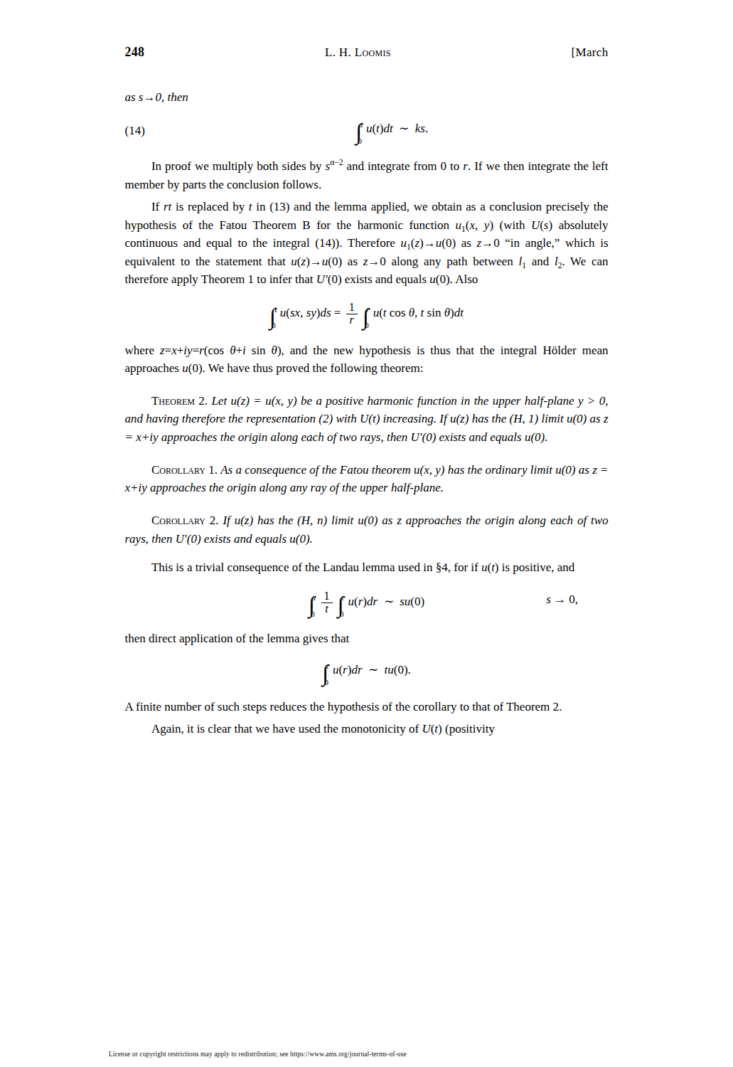248 L. H. Loomis [March
as s→0, then
(14) ∫0 s u(t)dt ∼ ks.
In proof we multiply both sides by sα−2 and integrate from 0 to r. If we then integrate the left member by parts the conclusion follows.
If rt is replaced by t in (13) and the lemma applied, we obtain as a conclusion precisely the hypothesis of the Fatou Theorem B for the harmonic function u1(x, y) (with U(s) absolutely continuous and equal to the integral (14)). Therefore u1(z)→u(0) as z→0 “in angle,” which is equivalent to the statement that u(z)→u(0) as z→0 along any path between l1 and l2. We can therefore apply Theorem 1 to infer that U′(0) exists and equals u(0). Also
∫01 u(sx, sy)ds = 1 r ∫0 r u(t cos θ, t sin θ)dt
where z=x+iy=r(cos θ+i sin θ), and the new hypothesis is thus that the integral Hölder mean approaches u(0). We have thus proved the following theorem:
Theorem 2. Let u(z) = u(x, y) be a positive harmonic function in the upper half-plane y > 0, and having therefore the representation (2) with U(t) increasing. If u(z) has the (H, 1) limit u(0) as z = x+iy approaches the origin along each of two rays, then U′(0) exists and equals u(0).
Corollary 1. As a consequence of the Fatou theorem u(x, y) has the ordinary limit u(0) as z = x+iy approaches the origin along any ray of the upper half-plane.
Corollary 2. If u(z) has the (H, n) limit u(0) as z approaches the origin along each of two rays, then U′(0) exists and equals u(0).
This is a trivial consequence of the Landau lemma used in §4, for if u(t) is positive, and
∫0 s 1 t ∫0 t u(r)dr ∼ su(0) s → 0,
then direct application of the lemma gives that
∫0 t u(r)dr ∼ tu(0).
A finite number of such steps reduces the hypothesis of the corollary to that of Theorem 2.
Again, it is clear that we have used the monotonicity of U(t) (positivity
License or copyright restrictions may apply to redistribution; see https://www.ams.org/journal-terms-of-use